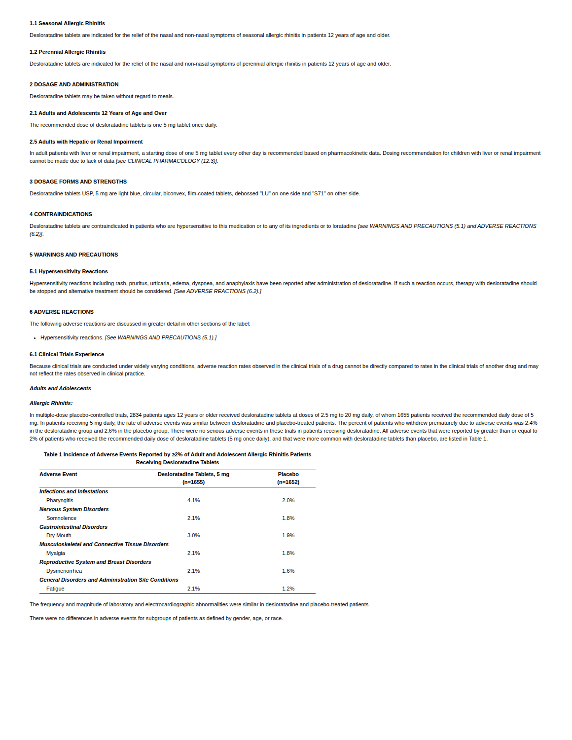1.1 Seasonal Allergic Rhinitis
Desloratadine tablets are indicated for the relief of the nasal and non-nasal symptoms of seasonal allergic rhinitis in patients 12 years of age and older.
1.2 Perennial Allergic Rhinitis
Desloratadine tablets are indicated for the relief of the nasal and non-nasal symptoms of perennial allergic rhinitis in patients 12 years of age and older.
2 DOSAGE AND ADMINISTRATION
Desloratadine tablets may be taken without regard to meals.
2.1 Adults and Adolescents 12 Years of Age and Over
The recommended dose of desloratadine tablets is one 5 mg tablet once daily.
2.5 Adults with Hepatic or Renal Impairment
In adult patients with liver or renal impairment, a starting dose of one 5 mg tablet every other day is recommended based on pharmacokinetic data. Dosing recommendation for children with liver or renal impairment cannot be made due to lack of data [see CLINICAL PHARMACOLOGY (12.3)].
3 DOSAGE FORMS AND STRENGTHS
Desloratadine tablets USP, 5 mg are light blue, circular, biconvex, film-coated tablets, debossed "LU" on one side and "S71" on other side.
4 CONTRAINDICATIONS
Desloratadine tablets are contraindicated in patients who are hypersensitive to this medication or to any of its ingredients or to loratadine [see WARNINGS AND PRECAUTIONS (5.1) and ADVERSE REACTIONS (6.2)].
5 WARNINGS AND PRECAUTIONS
5.1 Hypersensitivity Reactions
Hypersensitivity reactions including rash, pruritus, urticaria, edema, dyspnea, and anaphylaxis have been reported after administration of desloratadine. If such a reaction occurs, therapy with desloratadine should be stopped and alternative treatment should be considered. [See ADVERSE REACTIONS (6.2).]
6 ADVERSE REACTIONS
The following adverse reactions are discussed in greater detail in other sections of the label:
Hypersensitivity reactions. [See WARNINGS AND PRECAUTIONS (5.1).]
6.1 Clinical Trials Experience
Because clinical trials are conducted under widely varying conditions, adverse reaction rates observed in the clinical trials of a drug cannot be directly compared to rates in the clinical trials of another drug and may not reflect the rates observed in clinical practice.
Adults and Adolescents
Allergic Rhinitis:
In multiple-dose placebo-controlled trials, 2834 patients ages 12 years or older received desloratadine tablets at doses of 2.5 mg to 20 mg daily, of whom 1655 patients received the recommended daily dose of 5 mg. In patients receiving 5 mg daily, the rate of adverse events was similar between desloratadine and placebo-treated patients. The percent of patients who withdrew prematurely due to adverse events was 2.4% in the desloratadine group and 2.6% in the placebo group. There were no serious adverse events in these trials in patients receiving desloratadine. All adverse events that were reported by greater than or equal to 2% of patients who received the recommended daily dose of desloratadine tablets (5 mg once daily), and that were more common with desloratadine tablets than placebo, are listed in Table 1.
Table 1 Incidence of Adverse Events Reported by ≥2% of Adult and Adolescent Allergic Rhinitis Patients Receiving Desloratadine Tablets
| Adverse Event | Desloratadine Tablets, 5 mg (n=1655) | Placebo (n=1652) |
| --- | --- | --- |
| Infections and Infestations |
| Pharyngitis | 4.1% | 2.0% |
| Nervous System Disorders |
| Somnolence | 2.1% | 1.8% |
| Gastrointestinal Disorders |
| Dry Mouth | 3.0% | 1.9% |
| Musculoskeletal and Connective Tissue Disorders |
| Myalgia | 2.1% | 1.8% |
| Reproductive System and Breast Disorders |
| Dysmenorrhea | 2.1% | 1.6% |
| General Disorders and Administration Site Conditions |
| Fatigue | 2.1% | 1.2% |
The frequency and magnitude of laboratory and electrocardiographic abnormalities were similar in desloratadine and placebo-treated patients.
There were no differences in adverse events for subgroups of patients as defined by gender, age, or race.